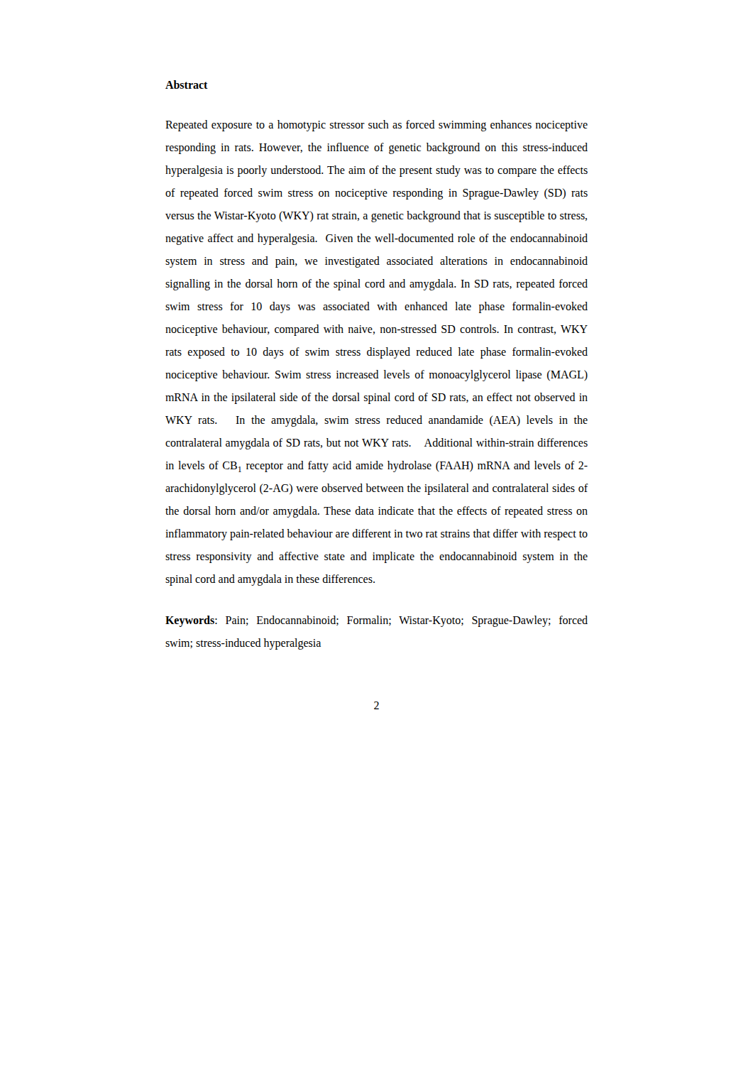Abstract
Repeated exposure to a homotypic stressor such as forced swimming enhances nociceptive responding in rats. However, the influence of genetic background on this stress-induced hyperalgesia is poorly understood. The aim of the present study was to compare the effects of repeated forced swim stress on nociceptive responding in Sprague-Dawley (SD) rats versus the Wistar-Kyoto (WKY) rat strain, a genetic background that is susceptible to stress, negative affect and hyperalgesia. Given the well-documented role of the endocannabinoid system in stress and pain, we investigated associated alterations in endocannabinoid signalling in the dorsal horn of the spinal cord and amygdala. In SD rats, repeated forced swim stress for 10 days was associated with enhanced late phase formalin-evoked nociceptive behaviour, compared with naive, non-stressed SD controls. In contrast, WKY rats exposed to 10 days of swim stress displayed reduced late phase formalin-evoked nociceptive behaviour. Swim stress increased levels of monoacylglycerol lipase (MAGL) mRNA in the ipsilateral side of the dorsal spinal cord of SD rats, an effect not observed in WKY rats. In the amygdala, swim stress reduced anandamide (AEA) levels in the contralateral amygdala of SD rats, but not WKY rats. Additional within-strain differences in levels of CB1 receptor and fatty acid amide hydrolase (FAAH) mRNA and levels of 2-arachidonylglycerol (2-AG) were observed between the ipsilateral and contralateral sides of the dorsal horn and/or amygdala. These data indicate that the effects of repeated stress on inflammatory pain-related behaviour are different in two rat strains that differ with respect to stress responsivity and affective state and implicate the endocannabinoid system in the spinal cord and amygdala in these differences.
Keywords: Pain; Endocannabinoid; Formalin; Wistar-Kyoto; Sprague-Dawley; forced swim; stress-induced hyperalgesia
2